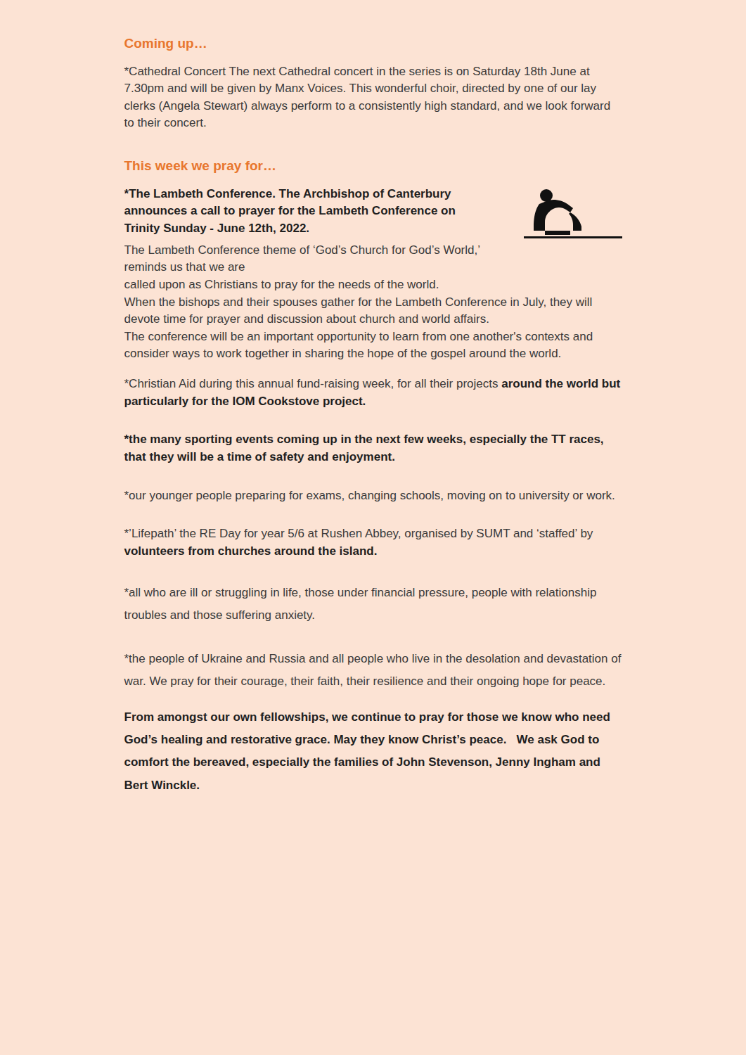Coming up…
*Cathedral Concert The next Cathedral concert in the series is on Saturday 18th June at 7.30pm and will be given by Manx Voices. This wonderful choir, directed by one of our lay clerks (Angela Stewart) always perform to a consistently high standard, and we look forward to their concert.
This week we pray for…
*The Lambeth Conference. The Archbishop of Canterbury announces a call to prayer for the Lambeth Conference on Trinity Sunday - June 12th, 2022.
The Lambeth Conference theme of ‘God’s Church for God’s World,’ reminds us that we are called upon as Christians to pray for the needs of the world. When the bishops and their spouses gather for the Lambeth Conference in July, they will devote time for prayer and discussion about church and world affairs. The conference will be an important opportunity to learn from one another's contexts and consider ways to work together in sharing the hope of the gospel around the world.
*Christian Aid during this annual fund-raising week, for all their projects around the world but particularly for the IOM Cookstove project.
*the many sporting events coming up in the next few weeks, especially the TT races, that they will be a time of safety and enjoyment.
*our younger people preparing for exams, changing schools, moving on to university or work.
*’Lifepath’ the RE Day for year 5/6 at Rushen Abbey, organised by SUMT and ‘staffed’ by volunteers from churches around the island.
*all who are ill or struggling in life, those under financial pressure, people with relationship troubles and those suffering anxiety.
*the people of Ukraine and Russia and all people who live in the desolation and devastation of war. We pray for their courage, their faith, their resilience and their ongoing hope for peace.
From amongst our own fellowships, we continue to pray for those we know who need God’s healing and restorative grace. May they know Christ’s peace. We ask God to comfort the bereaved, especially the families of John Stevenson, Jenny Ingham and Bert Winckle.